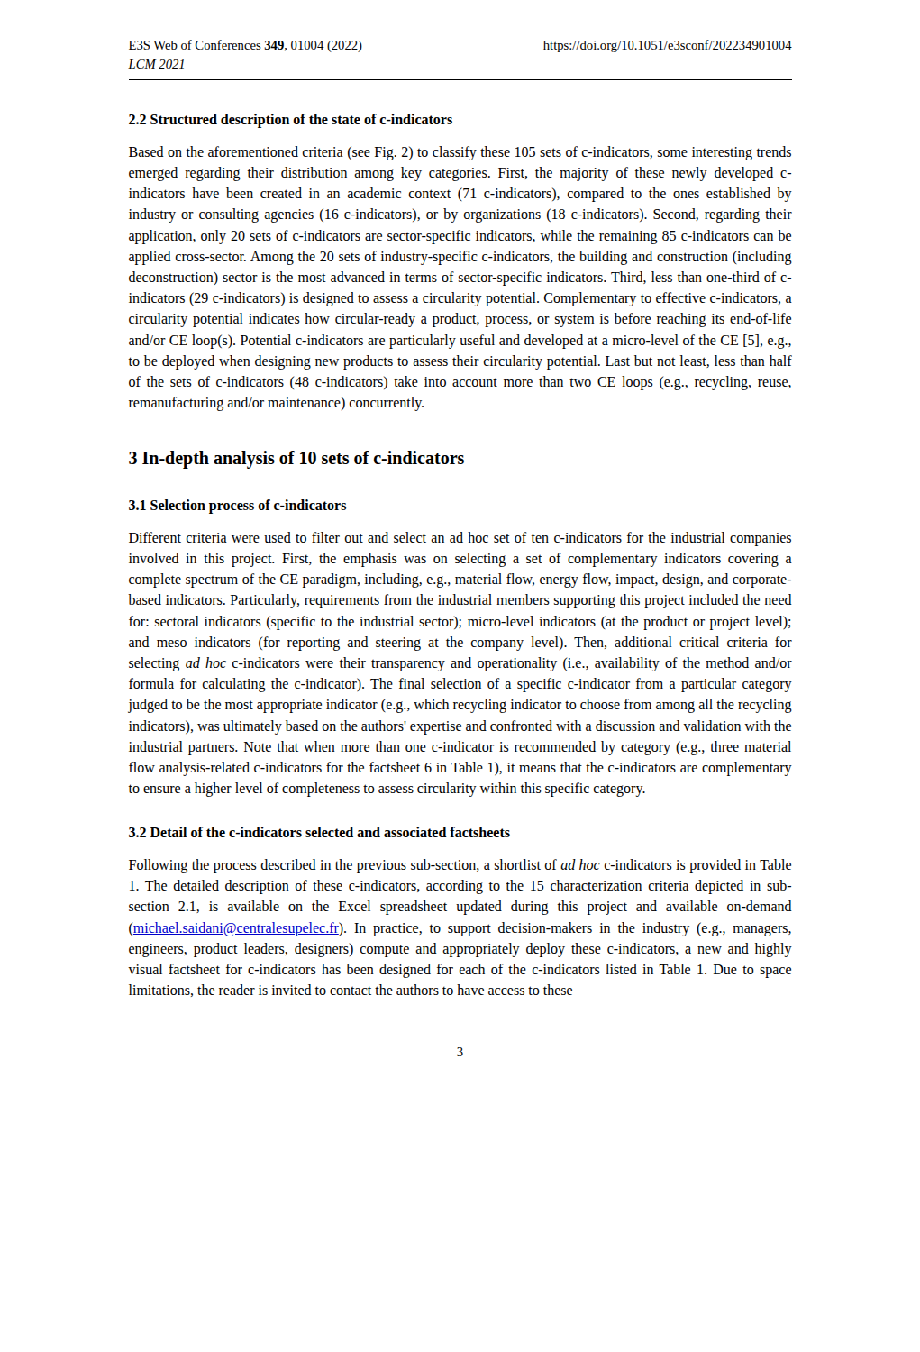E3S Web of Conferences 349, 01004 (2022)
LCM 2021
https://doi.org/10.1051/e3sconf/202234901004
2.2 Structured description of the state of c-indicators
Based on the aforementioned criteria (see Fig. 2) to classify these 105 sets of c-indicators, some interesting trends emerged regarding their distribution among key categories. First, the majority of these newly developed c-indicators have been created in an academic context (71 c-indicators), compared to the ones established by industry or consulting agencies (16 c-indicators), or by organizations (18 c-indicators). Second, regarding their application, only 20 sets of c-indicators are sector-specific indicators, while the remaining 85 c-indicators can be applied cross-sector. Among the 20 sets of industry-specific c-indicators, the building and construction (including deconstruction) sector is the most advanced in terms of sector-specific indicators. Third, less than one-third of c-indicators (29 c-indicators) is designed to assess a circularity potential. Complementary to effective c-indicators, a circularity potential indicates how circular-ready a product, process, or system is before reaching its end-of-life and/or CE loop(s). Potential c-indicators are particularly useful and developed at a micro-level of the CE [5], e.g., to be deployed when designing new products to assess their circularity potential. Last but not least, less than half of the sets of c-indicators (48 c-indicators) take into account more than two CE loops (e.g., recycling, reuse, remanufacturing and/or maintenance) concurrently.
3 In-depth analysis of 10 sets of c-indicators
3.1 Selection process of c-indicators
Different criteria were used to filter out and select an ad hoc set of ten c-indicators for the industrial companies involved in this project. First, the emphasis was on selecting a set of complementary indicators covering a complete spectrum of the CE paradigm, including, e.g., material flow, energy flow, impact, design, and corporate-based indicators. Particularly, requirements from the industrial members supporting this project included the need for: sectoral indicators (specific to the industrial sector); micro-level indicators (at the product or project level); and meso indicators (for reporting and steering at the company level). Then, additional critical criteria for selecting ad hoc c-indicators were their transparency and operationality (i.e., availability of the method and/or formula for calculating the c-indicator). The final selection of a specific c-indicator from a particular category judged to be the most appropriate indicator (e.g., which recycling indicator to choose from among all the recycling indicators), was ultimately based on the authors' expertise and confronted with a discussion and validation with the industrial partners. Note that when more than one c-indicator is recommended by category (e.g., three material flow analysis-related c-indicators for the factsheet 6 in Table 1), it means that the c-indicators are complementary to ensure a higher level of completeness to assess circularity within this specific category.
3.2 Detail of the c-indicators selected and associated factsheets
Following the process described in the previous sub-section, a shortlist of ad hoc c-indicators is provided in Table 1. The detailed description of these c-indicators, according to the 15 characterization criteria depicted in sub-section 2.1, is available on the Excel spreadsheet updated during this project and available on-demand (michael.saidani@centralesupelec.fr). In practice, to support decision-makers in the industry (e.g., managers, engineers, product leaders, designers) compute and appropriately deploy these c-indicators, a new and highly visual factsheet for c-indicators has been designed for each of the c-indicators listed in Table 1. Due to space limitations, the reader is invited to contact the authors to have access to these
3